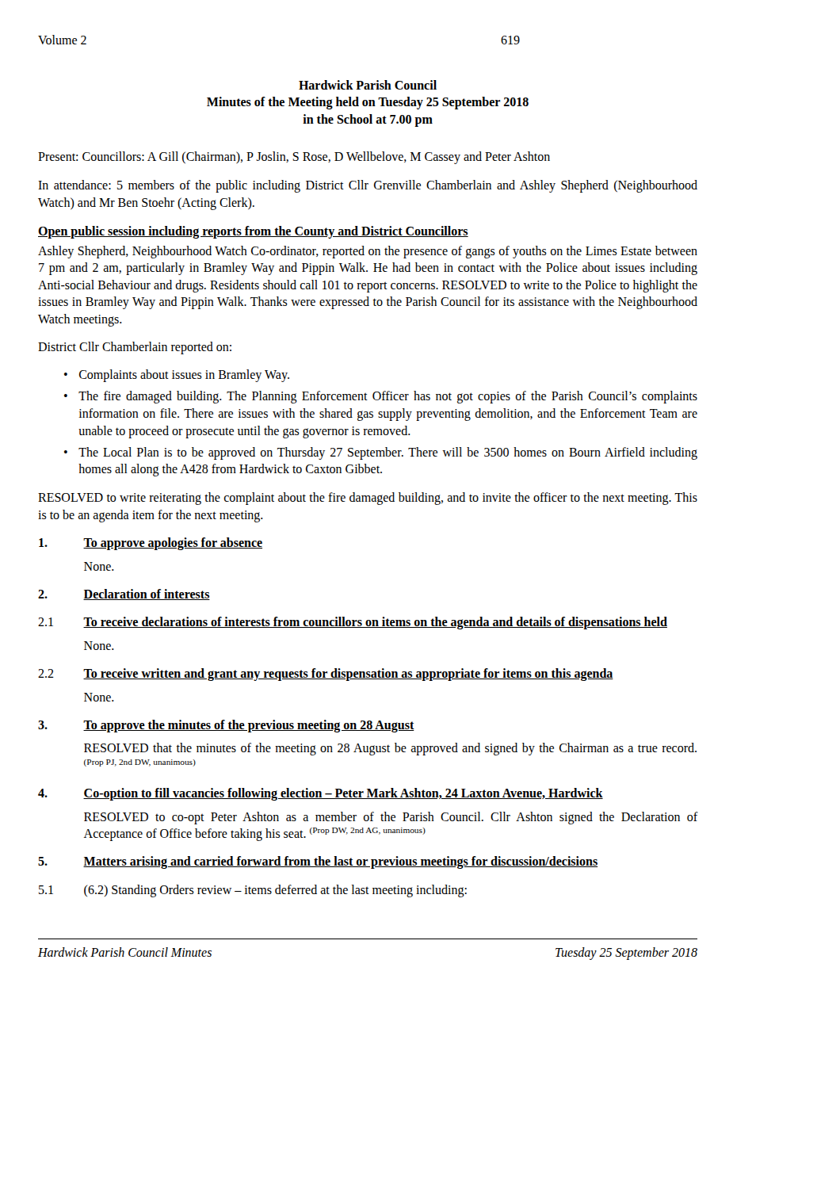Volume 2 619
Hardwick Parish Council
Minutes of the Meeting held on Tuesday 25 September 2018
in the School at 7.00 pm
Present: Councillors: A Gill (Chairman), P Joslin, S Rose, D Wellbelove, M Cassey and Peter Ashton
In attendance: 5 members of the public including District Cllr Grenville Chamberlain and Ashley Shepherd (Neighbourhood Watch) and Mr Ben Stoehr (Acting Clerk).
Open public session including reports from the County and District Councillors
Ashley Shepherd, Neighbourhood Watch Co-ordinator, reported on the presence of gangs of youths on the Limes Estate between 7 pm and 2 am, particularly in Bramley Way and Pippin Walk. He had been in contact with the Police about issues including Anti-social Behaviour and drugs. Residents should call 101 to report concerns. RESOLVED to write to the Police to highlight the issues in Bramley Way and Pippin Walk. Thanks were expressed to the Parish Council for its assistance with the Neighbourhood Watch meetings.
District Cllr Chamberlain reported on:
Complaints about issues in Bramley Way.
The fire damaged building. The Planning Enforcement Officer has not got copies of the Parish Council’s complaints information on file. There are issues with the shared gas supply preventing demolition, and the Enforcement Team are unable to proceed or prosecute until the gas governor is removed.
The Local Plan is to be approved on Thursday 27 September. There will be 3500 homes on Bourn Airfield including homes all along the A428 from Hardwick to Caxton Gibbet.
RESOLVED to write reiterating the complaint about the fire damaged building, and to invite the officer to the next meeting. This is to be an agenda item for the next meeting.
1.
To approve apologies for absence
None.
2.
Declaration of interests
2.1
To receive declarations of interests from councillors on items on the agenda and details of dispensations held
None.
2.2
To receive written and grant any requests for dispensation as appropriate for items on this agenda
None.
3.
To approve the minutes of the previous meeting on 28 August
RESOLVED that the minutes of the meeting on 28 August be approved and signed by the Chairman as a true record. (Prop PJ, 2nd DW, unanimous)
4.
Co-option to fill vacancies following election – Peter Mark Ashton, 24 Laxton Avenue, Hardwick
RESOLVED to co-opt Peter Ashton as a member of the Parish Council. Cllr Ashton signed the Declaration of Acceptance of Office before taking his seat. (Prop DW, 2nd AG, unanimous)
5.
Matters arising and carried forward from the last or previous meetings for discussion/decisions
5.1
(6.2) Standing Orders review – items deferred at the last meeting including:
Hardwick Parish Council Minutes Tuesday 25 September 2018